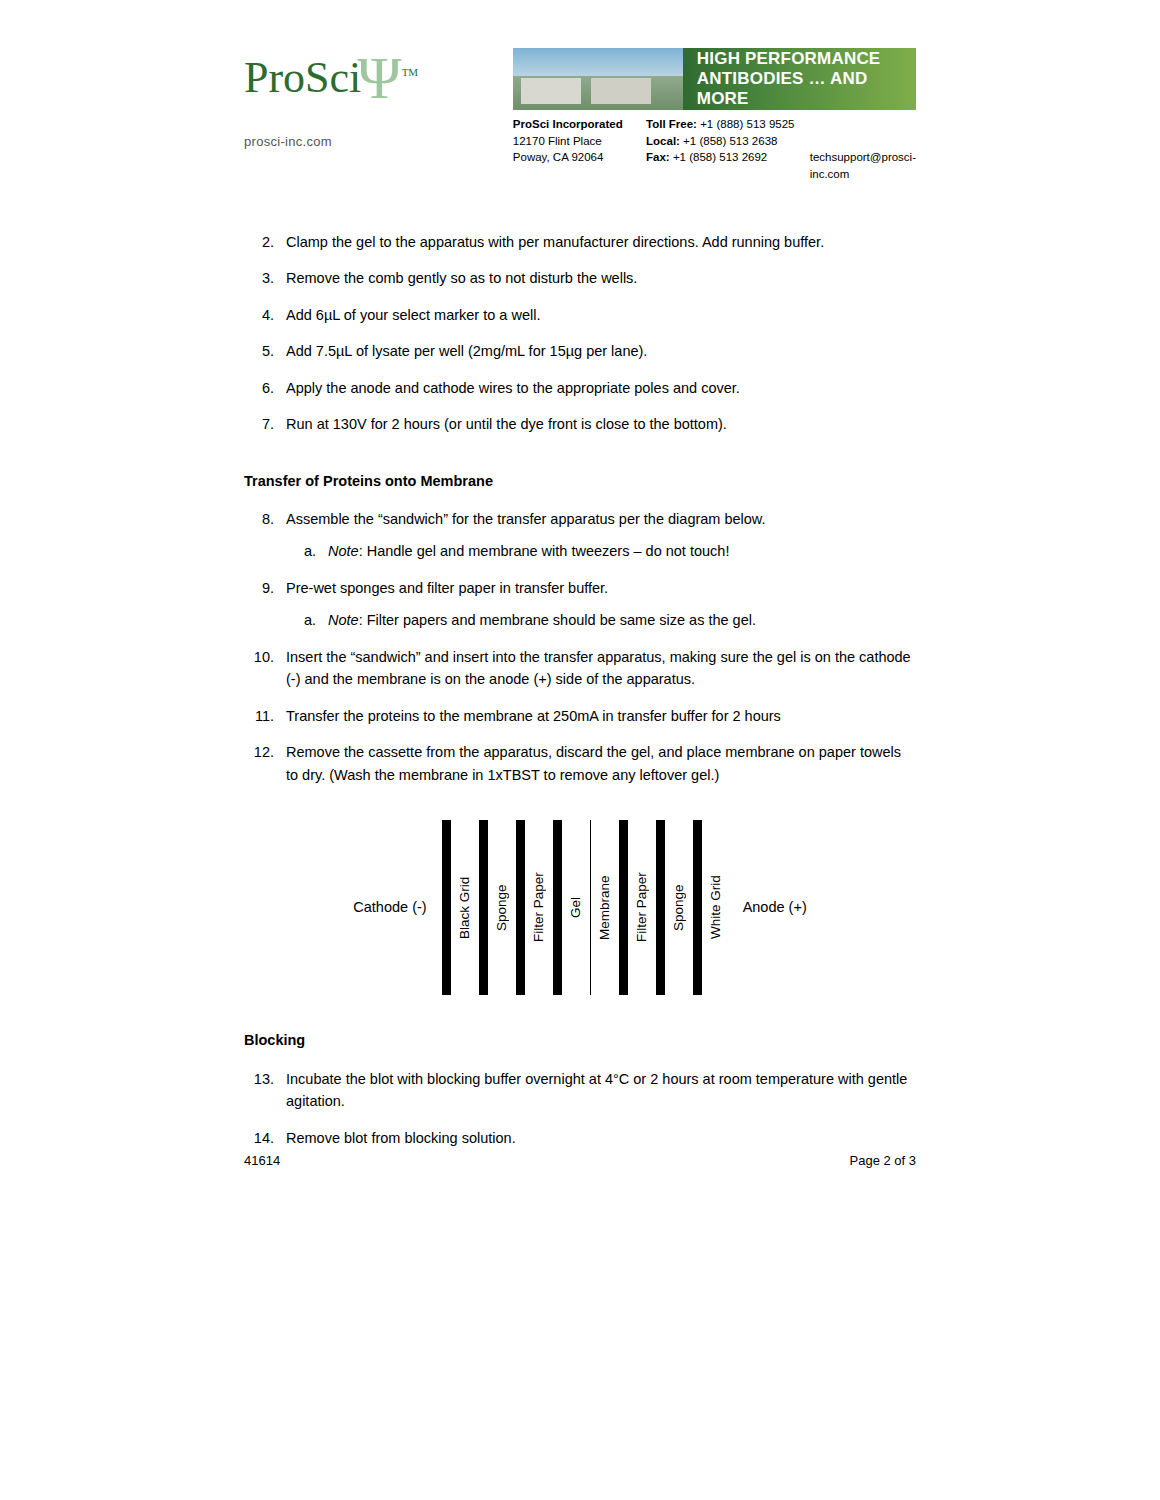ProSciΨTM
prosci-inc.com
HIGH PERFORMANCE ANTIBODIES … AND MORE
ProSci Incorporated
12170 Flint Place
Poway, CA 92064
Toll Free: +1 (888) 513 9525
Local: +1 (858) 513 2638
Fax: +1 (858) 513 2692
techsupport@prosci-inc.com
2. Clamp the gel to the apparatus with per manufacturer directions. Add running buffer.
3. Remove the comb gently so as to not disturb the wells.
4. Add 6µL of your select marker to a well.
5. Add 7.5µL of lysate per well (2mg/mL for 15µg per lane).
6. Apply the anode and cathode wires to the appropriate poles and cover.
7. Run at 130V for 2 hours (or until the dye front is close to the bottom).
Transfer of Proteins onto Membrane
8. Assemble the “sandwich” for the transfer apparatus per the diagram below.
a. Note: Handle gel and membrane with tweezers – do not touch!
9. Pre-wet sponges and filter paper in transfer buffer.
a. Note: Filter papers and membrane should be same size as the gel.
10. Insert the “sandwich” and insert into the transfer apparatus, making sure the gel is on the cathode (-) and the membrane is on the anode (+) side of the apparatus.
11. Transfer the proteins to the membrane at 250mA in transfer buffer for 2 hours
12. Remove the cassette from the apparatus, discard the gel, and place membrane on paper towels to dry. (Wash the membrane in 1xTBST to remove any leftover gel.)
Cathode (-)
Black Grid
Sponge
Filter Paper
Gel
Membrane
Filter Paper
Sponge
White Grid
Anode (+)
Blocking
13. Incubate the blot with blocking buffer overnight at 4°C or 2 hours at room temperature with gentle agitation.
14. Remove blot from blocking solution.
41614
Page 2 of 3